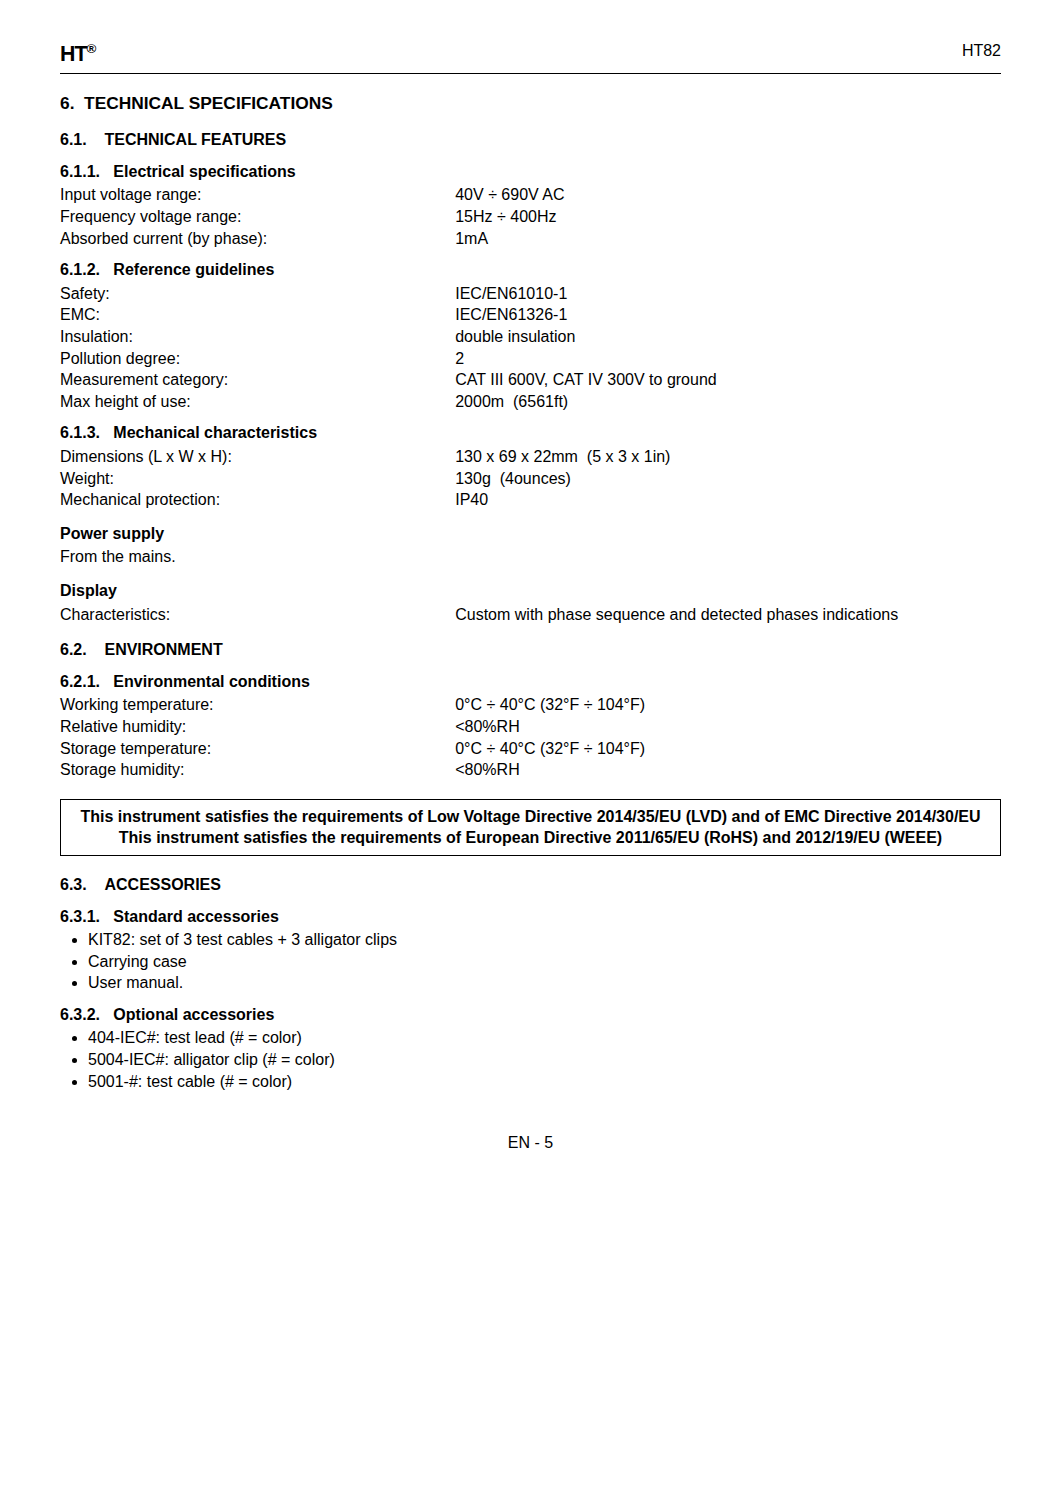HT®
HT82
6. TECHNICAL SPECIFICATIONS
6.1. TECHNICAL FEATURES
6.1.1. Electrical specifications
| Input voltage range: | 40V ÷ 690V AC |
| Frequency voltage range: | 15Hz ÷ 400Hz |
| Absorbed current (by phase): | 1mA |
6.1.2. Reference guidelines
| Safety: | IEC/EN61010-1 |
| EMC: | IEC/EN61326-1 |
| Insulation: | double insulation |
| Pollution degree: | 2 |
| Measurement category: | CAT III 600V, CAT IV 300V to ground |
| Max height of use: | 2000m (6561ft) |
6.1.3. Mechanical characteristics
| Dimensions (L x W x H): | 130 x 69 x 22mm (5 x 3 x 1in) |
| Weight: | 130g (4ounces) |
| Mechanical protection: | IP40 |
Power supply
From the mains.
Display
| Characteristics: | Custom with phase sequence and detected phases indications |
6.2. ENVIRONMENT
6.2.1. Environmental conditions
| Working temperature: | 0°C ÷ 40°C (32°F ÷ 104°F) |
| Relative humidity: | <80%RH |
| Storage temperature: | 0°C ÷ 40°C (32°F ÷ 104°F) |
| Storage humidity: | <80%RH |
This instrument satisfies the requirements of Low Voltage Directive 2014/35/EU (LVD) and of EMC Directive 2014/30/EU
This instrument satisfies the requirements of European Directive 2011/65/EU (RoHS) and 2012/19/EU (WEEE)
6.3. ACCESSORIES
6.3.1. Standard accessories
KIT82: set of 3 test cables + 3 alligator clips
Carrying case
User manual.
6.3.2. Optional accessories
404-IEC#: test lead (# = color)
5004-IEC#: alligator clip (# = color)
5001-#: test cable (# = color)
EN - 5